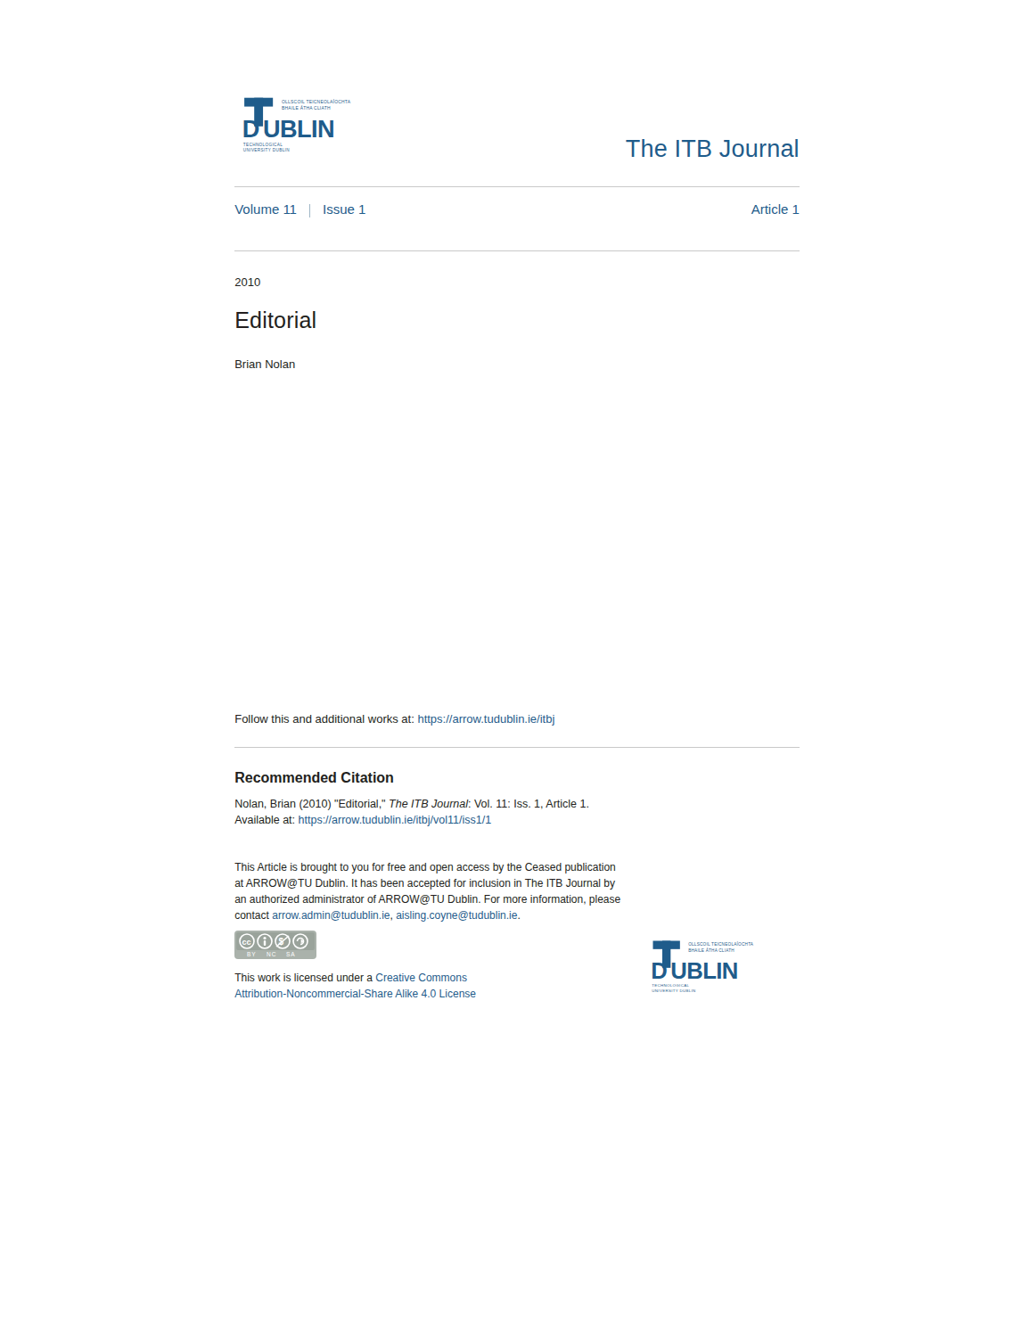OLLSCOIL TEICNEOLAÍOCHTA BHAILE ÁTHA CLIATH D UBLIN TECHNOLOGICAL UNIVERSITY DUBLIN
The ITB Journal
Volume 11 Issue 1
Article 1
2010
Editorial
Brian Nolan
Follow this and additional works at: https://arrow.tudublin.ie/itbj
Recommended Citation
Nolan, Brian (2010) "Editorial," The ITB Journal: Vol. 11: Iss. 1, Article 1.
Available at: https://arrow.tudublin.ie/itbj/vol11/iss1/1
This Article is brought to you for free and open access by the Ceased publication at ARROW@TU Dublin. It has been accepted for inclusion in The ITB Journal by an authorized administrator of ARROW@TU Dublin. For more information, please contact arrow.admin@tudublin.ie, aisling.coyne@tudublin.ie.
cc $ BY NC SA
This work is licensed under a Creative Commons
Attribution-Noncommercial-Share Alike 4.0 License
OLLSCOIL TEICNEOLAÍOCHTA BHAILE ÁTHA CLIATH D UBLIN TECHNOLOGICAL UNIVERSITY DUBLIN